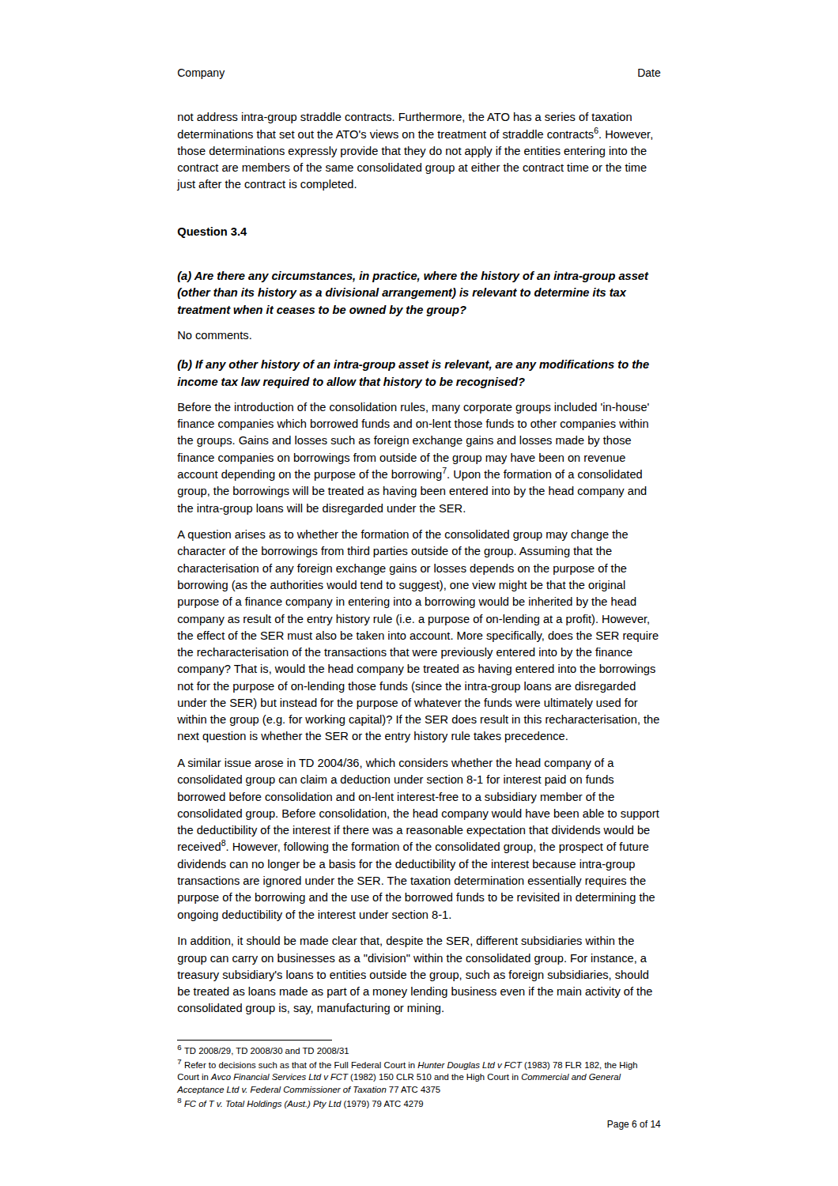Company Date
not address intra-group straddle contracts. Furthermore, the ATO has a series of taxation determinations that set out the ATO's views on the treatment of straddle contracts6. However, those determinations expressly provide that they do not apply if the entities entering into the contract are members of the same consolidated group at either the contract time or the time just after the contract is completed.
Question 3.4
(a) Are there any circumstances, in practice, where the history of an intra-group asset (other than its history as a divisional arrangement) is relevant to determine its tax treatment when it ceases to be owned by the group?
No comments.
(b) If any other history of an intra-group asset is relevant, are any modifications to the income tax law required to allow that history to be recognised?
Before the introduction of the consolidation rules, many corporate groups included 'in-house' finance companies which borrowed funds and on-lent those funds to other companies within the groups. Gains and losses such as foreign exchange gains and losses made by those finance companies on borrowings from outside of the group may have been on revenue account depending on the purpose of the borrowing7. Upon the formation of a consolidated group, the borrowings will be treated as having been entered into by the head company and the intra-group loans will be disregarded under the SER.
A question arises as to whether the formation of the consolidated group may change the character of the borrowings from third parties outside of the group. Assuming that the characterisation of any foreign exchange gains or losses depends on the purpose of the borrowing (as the authorities would tend to suggest), one view might be that the original purpose of a finance company in entering into a borrowing would be inherited by the head company as result of the entry history rule (i.e. a purpose of on-lending at a profit). However, the effect of the SER must also be taken into account. More specifically, does the SER require the recharacterisation of the transactions that were previously entered into by the finance company? That is, would the head company be treated as having entered into the borrowings not for the purpose of on-lending those funds (since the intra-group loans are disregarded under the SER) but instead for the purpose of whatever the funds were ultimately used for within the group (e.g. for working capital)? If the SER does result in this recharacterisation, the next question is whether the SER or the entry history rule takes precedence.
A similar issue arose in TD 2004/36, which considers whether the head company of a consolidated group can claim a deduction under section 8-1 for interest paid on funds borrowed before consolidation and on-lent interest-free to a subsidiary member of the consolidated group. Before consolidation, the head company would have been able to support the deductibility of the interest if there was a reasonable expectation that dividends would be received8. However, following the formation of the consolidated group, the prospect of future dividends can no longer be a basis for the deductibility of the interest because intra-group transactions are ignored under the SER. The taxation determination essentially requires the purpose of the borrowing and the use of the borrowed funds to be revisited in determining the ongoing deductibility of the interest under section 8-1.
In addition, it should be made clear that, despite the SER, different subsidiaries within the group can carry on businesses as a "division" within the consolidated group. For instance, a treasury subsidiary's loans to entities outside the group, such as foreign subsidiaries, should be treated as loans made as part of a money lending business even if the main activity of the consolidated group is, say, manufacturing or mining.
6 TD 2008/29, TD 2008/30 and TD 2008/31
7 Refer to decisions such as that of the Full Federal Court in Hunter Douglas Ltd v FCT (1983) 78 FLR 182, the High Court in Avco Financial Services Ltd v FCT (1982) 150 CLR 510 and the High Court in Commercial and General Acceptance Ltd v. Federal Commissioner of Taxation 77 ATC 4375
8 FC of T v. Total Holdings (Aust.) Pty Ltd (1979) 79 ATC 4279
Page 6 of 14